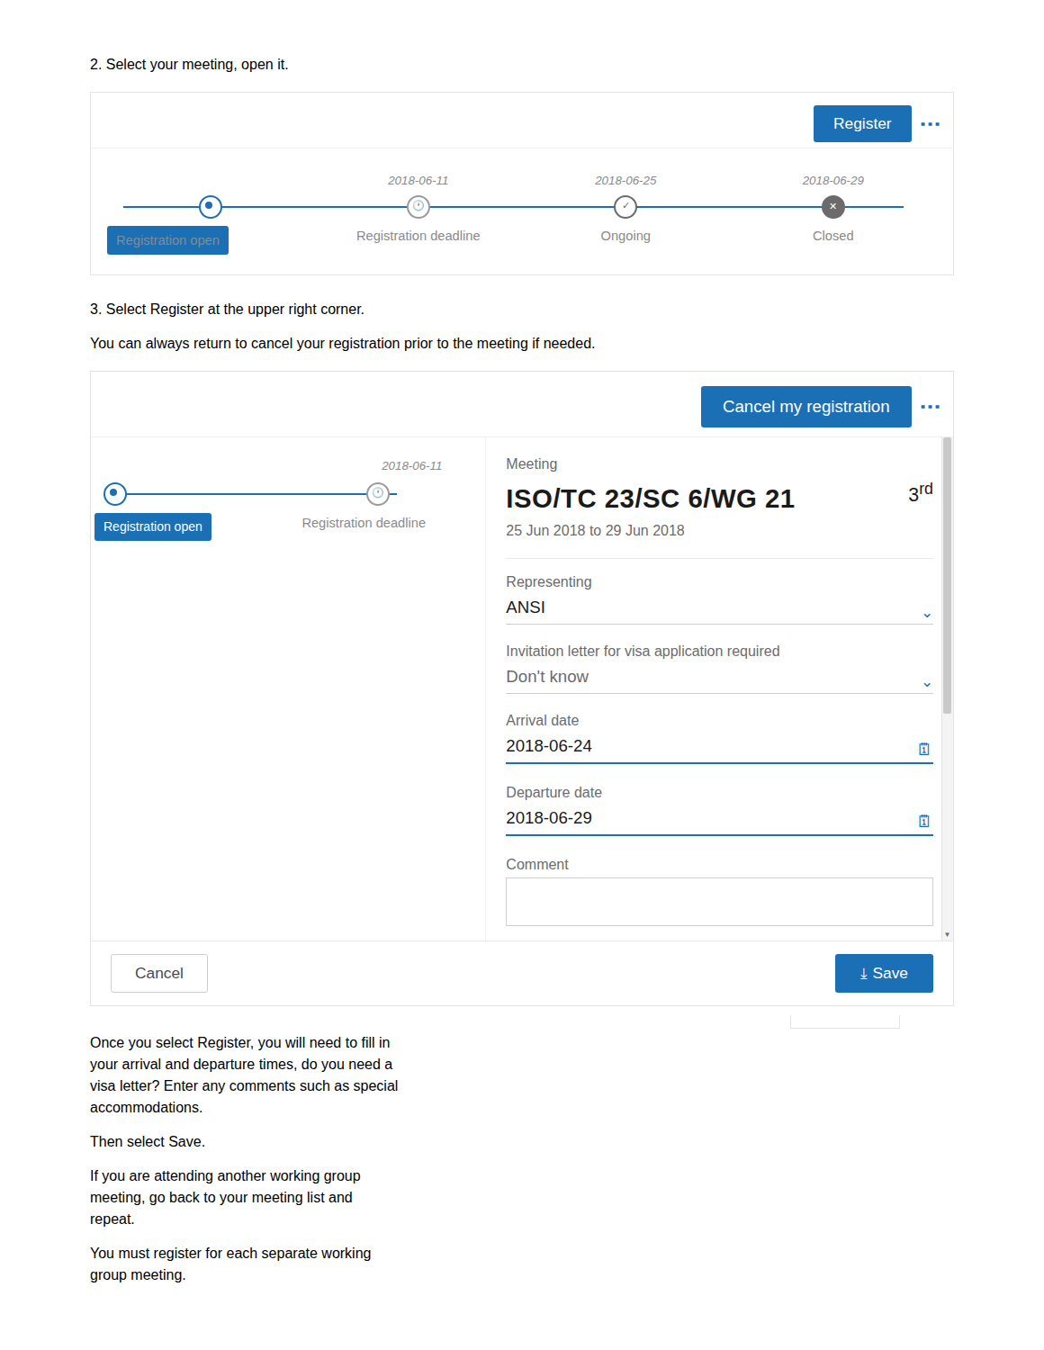2. Select your meeting, open it.
Register ⋮
2018-06-11 2018-06-25 2018-06-29
🕐 ✓ ✕
Registration open Registration deadline Ongoing Closed
3. Select Register at the upper right corner.
You can always return to cancel your registration prior to the meeting if needed.
Cancel my registration ⋮
2018-06-11
🕐
Registration open Registration deadline
▼
Meeting
3rd
ISO/TC 23/SC 6/WG 21
25 Jun 2018 to 29 Jun 2018
Representing
ANSI ⌄
Invitation letter for visa application required
Don't know ⌄
Arrival date
2018-06-24 🗓
Departure date
2018-06-29 🗓
Comment
Cancel ⤓Save
Once you select Register, you will need to fill in your arrival and departure times, do you need a visa letter? Enter any comments such as special accommodations.
Then select Save.
If you are attending another working group meeting, go back to your meeting list and repeat.
You must register for each separate working group meeting.